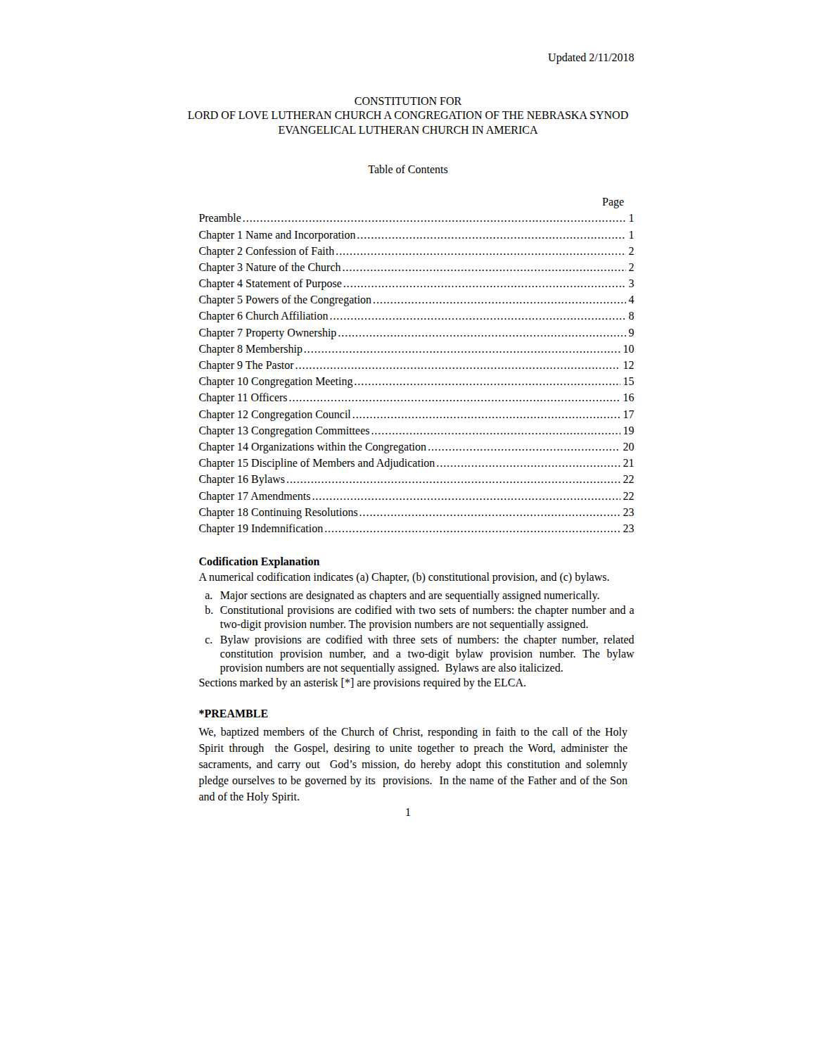Updated 2/11/2018
CONSTITUTION FOR
LORD OF LOVE LUTHERAN CHURCH A CONGREGATION OF THE NEBRASKA SYNOD
EVANGELICAL LUTHERAN CHURCH IN AMERICA
Table of Contents
Page
Preamble........................................................................................................................................................................... 1
Chapter 1 Name and Incorporation................................................................................................................................. 1
Chapter 2 Confession of Faith......................................................................................................................................... 2
Chapter 3 Nature of the Church....................................................................................................................................... 2
Chapter 4 Statement of Purpose....................................................................................................................................... 3
Chapter 5 Powers of the Congregation............................................................................................................................. 4
Chapter 6 Church Affiliation........................................................................................................................................... 8
Chapter 7 Property Ownership......................................................................................................................................... 9
Chapter 8 Membership..................................................................................................................................................... 10
Chapter 9 The Pastor......................................................................................................................................................... 12
Chapter 10 Congregation Meeting................................................................................................................................. 15
Chapter 11 Officers........................................................................................................................................................... 16
Chapter 12 Congregation Council................................................................................................................................... 17
Chapter 13 Congregation Committees............................................................................................................................. 19
Chapter 14 Organizations within the Congregation....................................................................................................... 20
Chapter 15 Discipline of Members and Adjudication................................................................................................... 21
Chapter 16 Bylaws............................................................................................................................................................. 22
Chapter 17 Amendments................................................................................................................................................... 22
Chapter 18 Continuing Resolutions............................................................................................................................... 23
Chapter 19 Indemnification............................................................................................................................................. 23
Codification Explanation
A numerical codification indicates (a) Chapter, (b) constitutional provision, and (c) bylaws.
a. Major sections are designated as chapters and are sequentially assigned numerically.
b. Constitutional provisions are codified with two sets of numbers: the chapter number and a two-digit provision number. The provision numbers are not sequentially assigned.
c. Bylaw provisions are codified with three sets of numbers: the chapter number, related constitution provision number, and a two-digit bylaw provision number. The bylaw provision numbers are not sequentially assigned. Bylaws are also italicized.
Sections marked by an asterisk [*] are provisions required by the ELCA.
*PREAMBLE
We, baptized members of the Church of Christ, responding in faith to the call of the Holy Spirit through the Gospel, desiring to unite together to preach the Word, administer the sacraments, and carry out God’s mission, do hereby adopt this constitution and solemnly pledge ourselves to be governed by its provisions. In the name of the Father and of the Son and of the Holy Spirit.
1